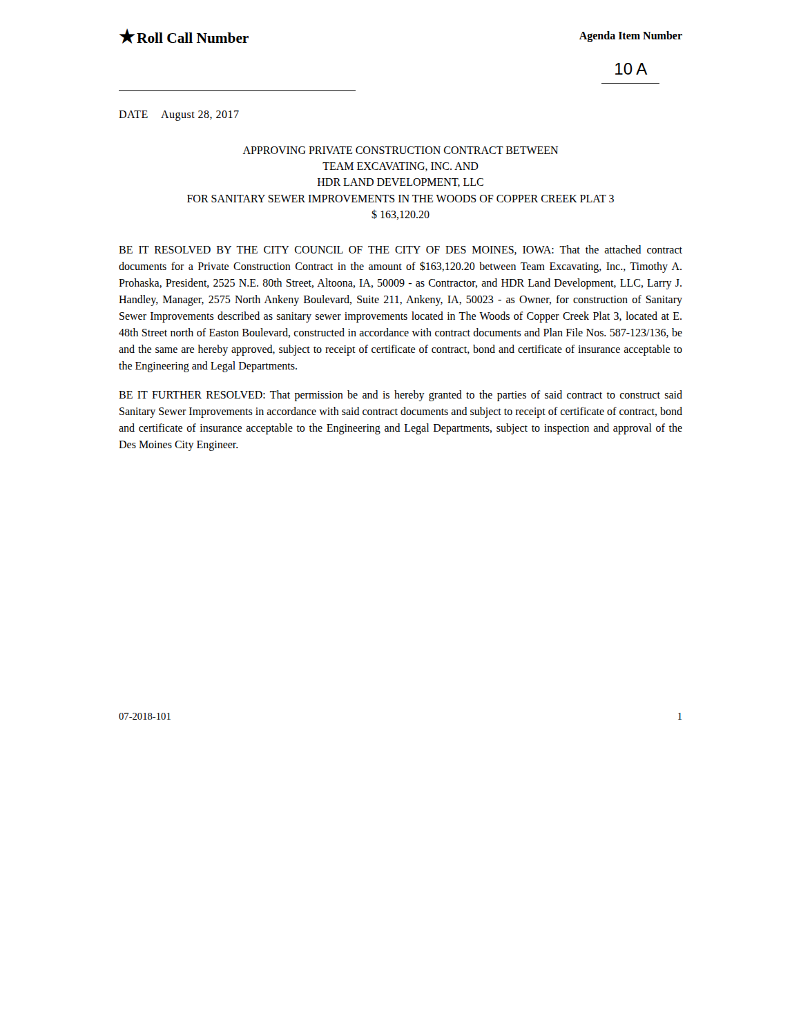★Roll Call Number
Agenda Item Number 10 A
DATEAugust 28, 2017
APPROVING PRIVATE CONSTRUCTION CONTRACT BETWEEN
TEAM EXCAVATING, INC. AND
HDR LAND DEVELOPMENT, LLC
FOR SANITARY SEWER IMPROVEMENTS IN THE WOODS OF COPPER CREEK PLAT 3
$ 163,120.20
BE IT RESOLVED BY THE CITY COUNCIL OF THE CITY OF DES MOINES, IOWA: That the attached contract documents for a Private Construction Contract in the amount of $163,120.20 between Team Excavating, Inc., Timothy A. Prohaska, President, 2525 N.E. 80th Street, Altoona, IA, 50009 - as Contractor, and HDR Land Development, LLC, Larry J. Handley, Manager, 2575 North Ankeny Boulevard, Suite 211, Ankeny, IA, 50023 - as Owner, for construction of Sanitary Sewer Improvements described as sanitary sewer improvements located in The Woods of Copper Creek Plat 3, located at E. 48th Street north of Easton Boulevard, constructed in accordance with contract documents and Plan File Nos. 587-123/136, be and the same are hereby approved, subject to receipt of certificate of contract, bond and certificate of insurance acceptable to the Engineering and Legal Departments.
BE IT FURTHER RESOLVED: That permission be and is hereby granted to the parties of said contract to construct said Sanitary Sewer Improvements in accordance with said contract documents and subject to receipt of certificate of contract, bond and certificate of insurance acceptable to the Engineering and Legal Departments, subject to inspection and approval of the Des Moines City Engineer.
07-2018-101 1